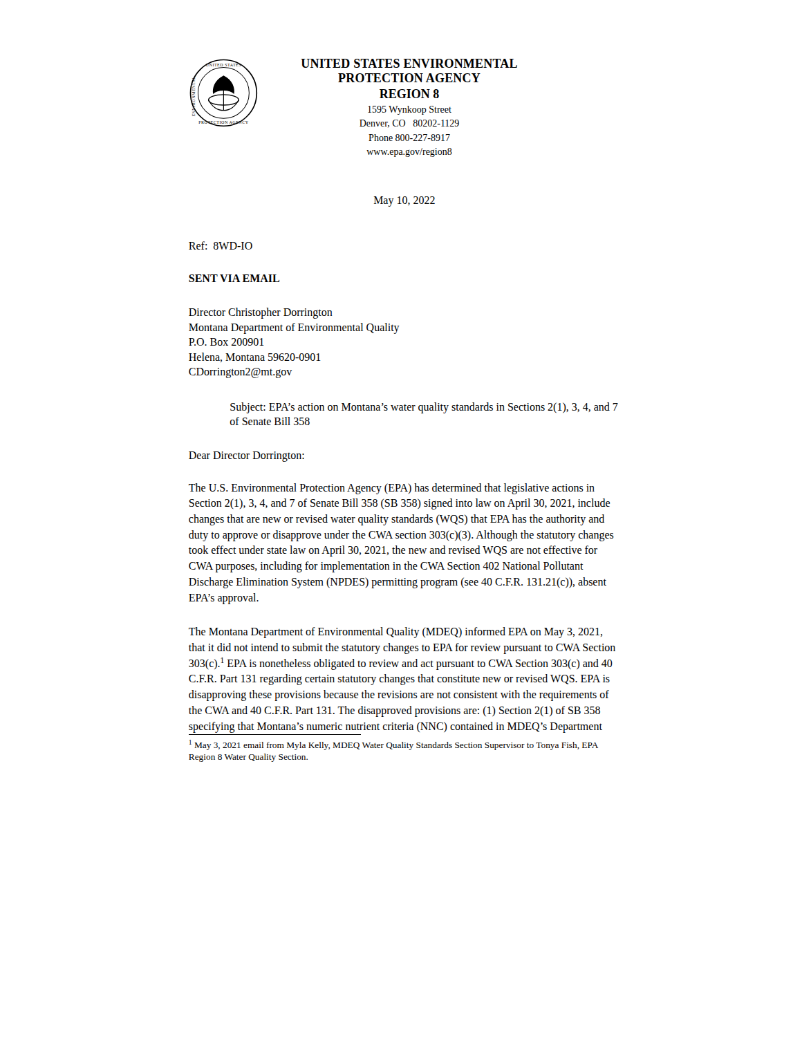UNITED STATES PROTECTION AGENCY ENVIRONMENTAL
UNITED STATES ENVIRONMENTAL PROTECTION AGENCY
REGION 8
1595 Wynkoop Street
Denver, CO 80202-1129
Phone 800-227-8917
www.epa.gov/region8
May 10, 2022
Ref: 8WD-IO
SENT VIA EMAIL
Director Christopher Dorrington
Montana Department of Environmental Quality
P.O. Box 200901
Helena, Montana 59620-0901
CDorrington2@mt.gov
Subject: EPA’s action on Montana’s water quality standards in Sections 2(1), 3, 4, and 7 of Senate Bill 358
Dear Director Dorrington:
The U.S. Environmental Protection Agency (EPA) has determined that legislative actions in Section 2(1), 3, 4, and 7 of Senate Bill 358 (SB 358) signed into law on April 30, 2021, include changes that are new or revised water quality standards (WQS) that EPA has the authority and duty to approve or disapprove under the CWA section 303(c)(3). Although the statutory changes took effect under state law on April 30, 2021, the new and revised WQS are not effective for CWA purposes, including for implementation in the CWA Section 402 National Pollutant Discharge Elimination System (NPDES) permitting program (see 40 C.F.R. 131.21(c)), absent EPA’s approval.
The Montana Department of Environmental Quality (MDEQ) informed EPA on May 3, 2021, that it did not intend to submit the statutory changes to EPA for review pursuant to CWA Section 303(c).1 EPA is nonetheless obligated to review and act pursuant to CWA Section 303(c) and 40 C.F.R. Part 131 regarding certain statutory changes that constitute new or revised WQS. EPA is disapproving these provisions because the revisions are not consistent with the requirements of the CWA and 40 C.F.R. Part 131. The disapproved provisions are: (1) Section 2(1) of SB 358 specifying that Montana’s numeric nutrient criteria (NNC) contained in MDEQ’s Department
1 May 3, 2021 email from Myla Kelly, MDEQ Water Quality Standards Section Supervisor to Tonya Fish, EPA Region 8 Water Quality Section.